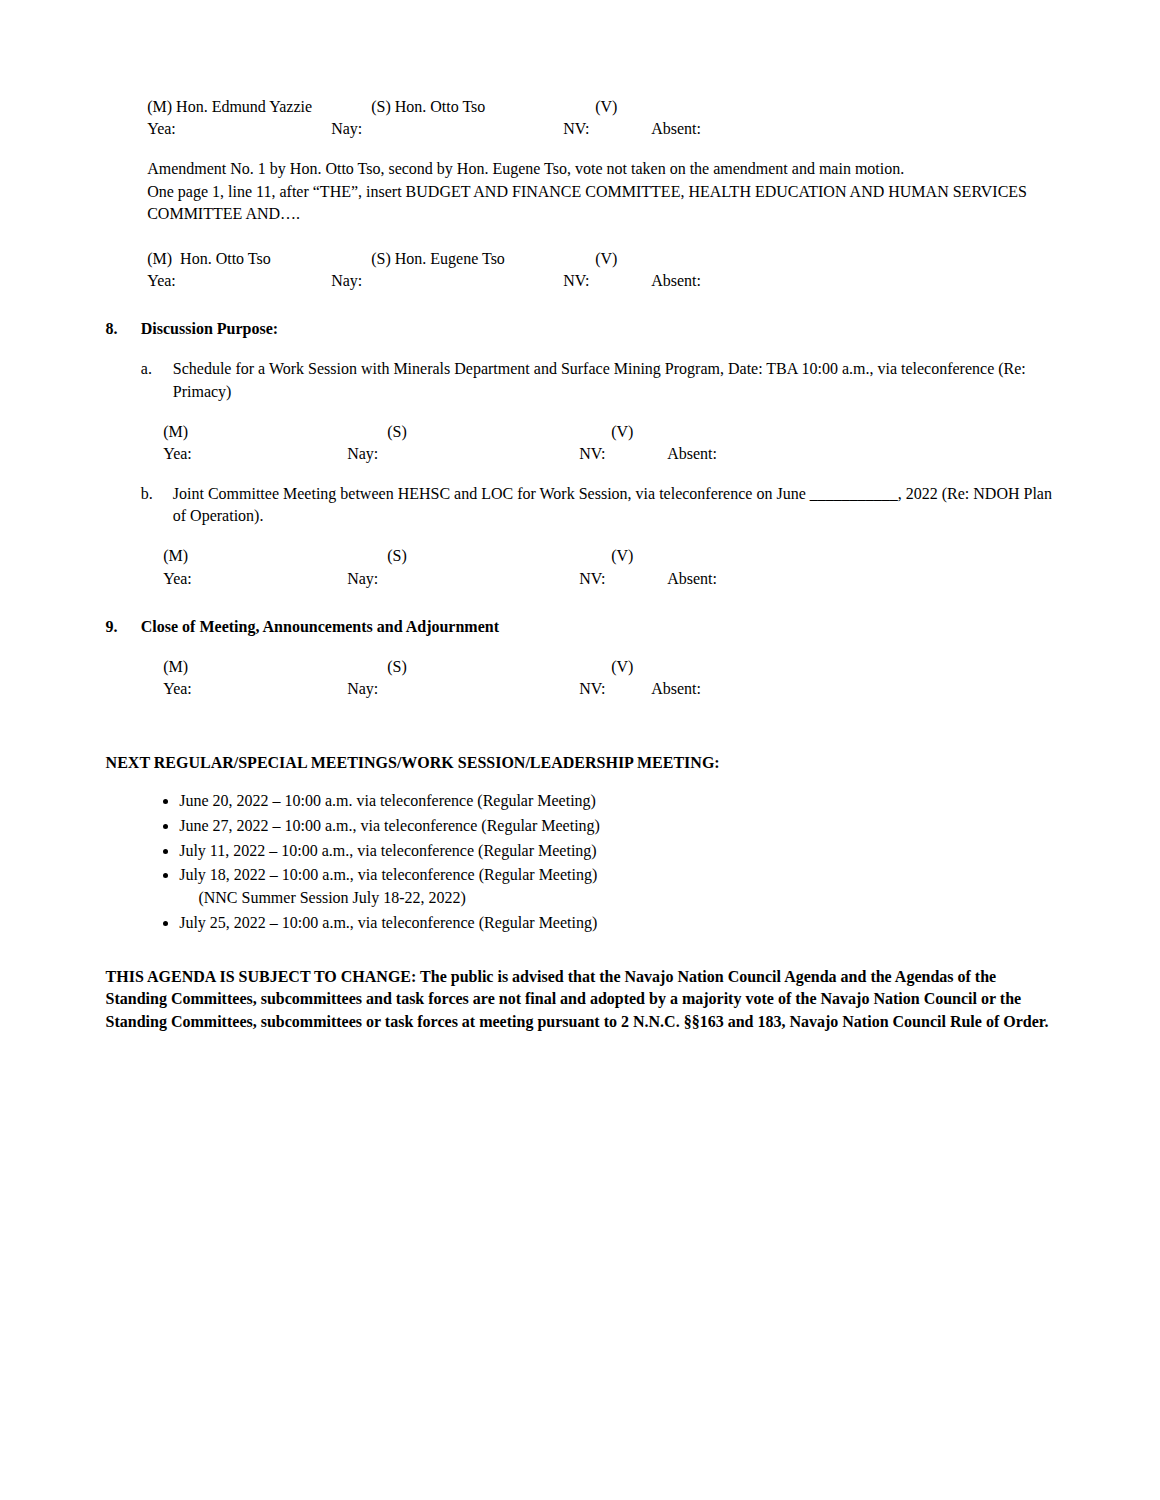(M) Hon. Edmund Yazzie (S) Hon. Otto Tso (V)
Yea: Nay: NV: Absent:
Amendment No. 1 by Hon. Otto Tso, second by Hon. Eugene Tso, vote not taken on the amendment and main motion.
One page 1, line 11, after “THE”, insert BUDGET AND FINANCE COMMITTEE, HEALTH EDUCATION AND HUMAN SERVICES COMMITTEE AND….
(M) Hon. Otto Tso (S) Hon. Eugene Tso (V)
Yea: Nay: NV: Absent:
8. Discussion Purpose:
a. Schedule for a Work Session with Minerals Department and Surface Mining Program, Date: TBA 10:00 a.m., via teleconference (Re: Primacy)
(M) (S) (V)
Yea: Nay: NV: Absent:
b. Joint Committee Meeting between HEHSC and LOC for Work Session, via teleconference on June ___________, 2022 (Re: NDOH Plan of Operation).
(M) (S) (V)
Yea: Nay: NV: Absent:
9. Close of Meeting, Announcements and Adjournment
(M) (S) (V)
Yea: Nay: NV: Absent:
NEXT REGULAR/SPECIAL MEETINGS/WORK SESSION/LEADERSHIP MEETING:
June 20, 2022 – 10:00 a.m. via teleconference (Regular Meeting)
June 27, 2022 – 10:00 a.m., via teleconference (Regular Meeting)
July 11, 2022 – 10:00 a.m., via teleconference (Regular Meeting)
July 18, 2022 – 10:00 a.m., via teleconference (Regular Meeting) (NNC Summer Session July 18-22, 2022)
July 25, 2022 – 10:00 a.m., via teleconference (Regular Meeting)
THIS AGENDA IS SUBJECT TO CHANGE: The public is advised that the Navajo Nation Council Agenda and the Agendas of the Standing Committees, subcommittees and task forces are not final and adopted by a majority vote of the Navajo Nation Council or the Standing Committees, subcommittees or task forces at meeting pursuant to 2 N.N.C. §§163 and 183, Navajo Nation Council Rule of Order.